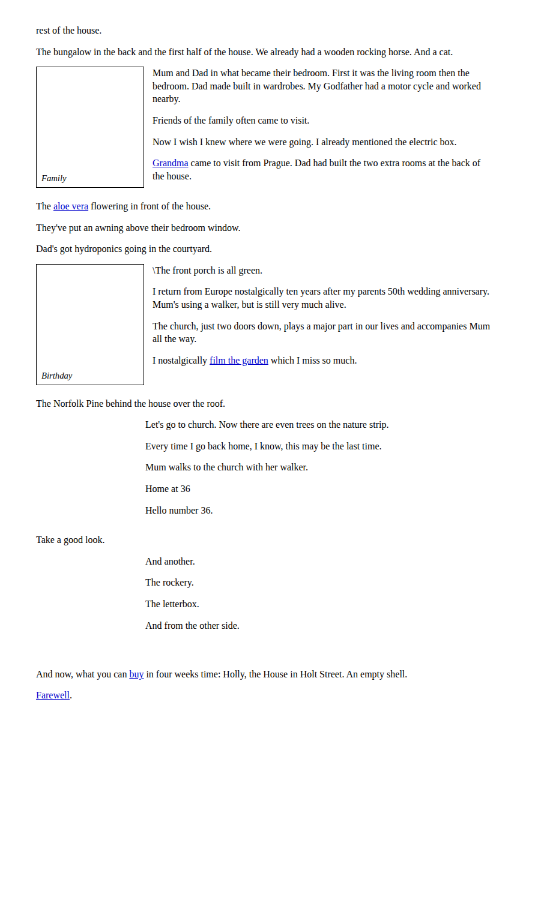rest of the house.
The bungalow in the back and the first half of the house. We already had a wooden rocking horse. And a cat.
Family
Mum and Dad in what became their bedroom. First it was the living room then the bedroom. Dad made built in wardrobes. My Godfather had a motor cycle and worked nearby.
Friends of the family often came to visit.
Now I wish I knew where we were going. I already mentioned the electric box.
Grandma came to visit from Prague. Dad had built the two extra rooms at the back of the house.
The aloe vera flowering in front of the house.
They've put an awning above their bedroom window.
Dad's got hydroponics going in the courtyard.
Birthday
\The front porch is all green.
I return from Europe nostalgically ten years after my parents 50th wedding anniversary. Mum's using a walker, but is still very much alive.
The church, just two doors down, plays a major part in our lives and accompanies Mum all the way.
I nostalgically film the garden which I miss so much.
The Norfolk Pine behind the house over the roof.
Let's go to church. Now there are even trees on the nature strip.
Every time I go back home, I know, this may be the last time.
Mum walks to the church with her walker.
Home at 36
Hello number 36.
Take a good look.
And another.
The rockery.
The letterbox.
And from the other side.
And now, what you can buy in four weeks time: Holly, the House in Holt Street. An empty shell.
Farewell.